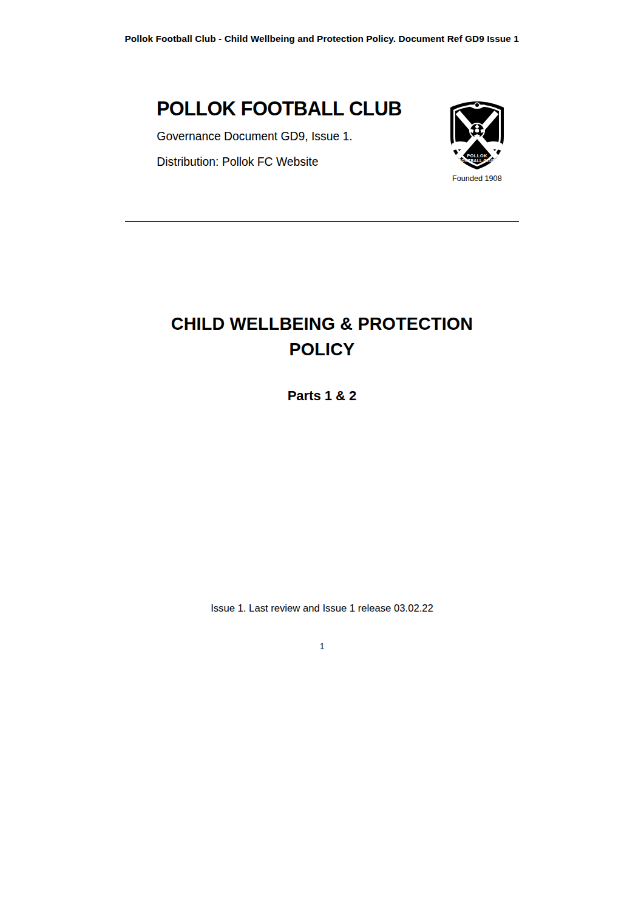Pollok Football Club - Child Wellbeing and Protection Policy. Document Ref GD9 Issue 1
POLLOK FOOTBALL CLUB
Governance Document GD9, Issue 1.
Distribution: Pollok FC Website
POLLOK FOOTBALL CLUB
Founded 1908
CHILD WELLBEING & PROTECTION
POLICY
Parts 1 & 2
Issue 1. Last review and Issue 1 release 03.02.22
1